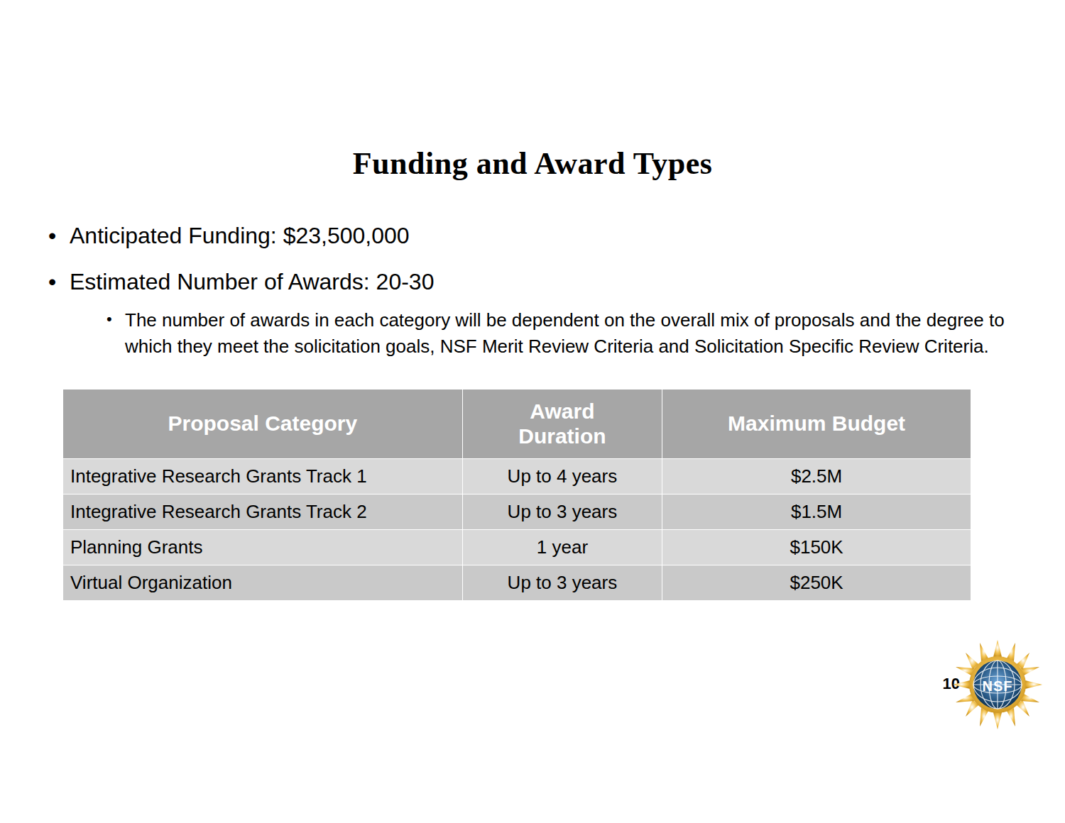Funding and Award Types
Anticipated Funding: $23,500,000
Estimated Number of Awards: 20-30
The number of awards in each category will be dependent on the overall mix of proposals and the degree to which they meet the solicitation goals, NSF Merit Review Criteria and Solicitation Specific Review Criteria.
| Proposal Category | Award Duration | Maximum Budget |
| --- | --- | --- |
| Integrative Research Grants Track 1 | Up to 4 years | $2.5M |
| Integrative Research Grants Track 2 | Up to 3 years | $1.5M |
| Planning Grants | 1 year | $150K |
| Virtual Organization | Up to 3 years | $250K |
10
NSF